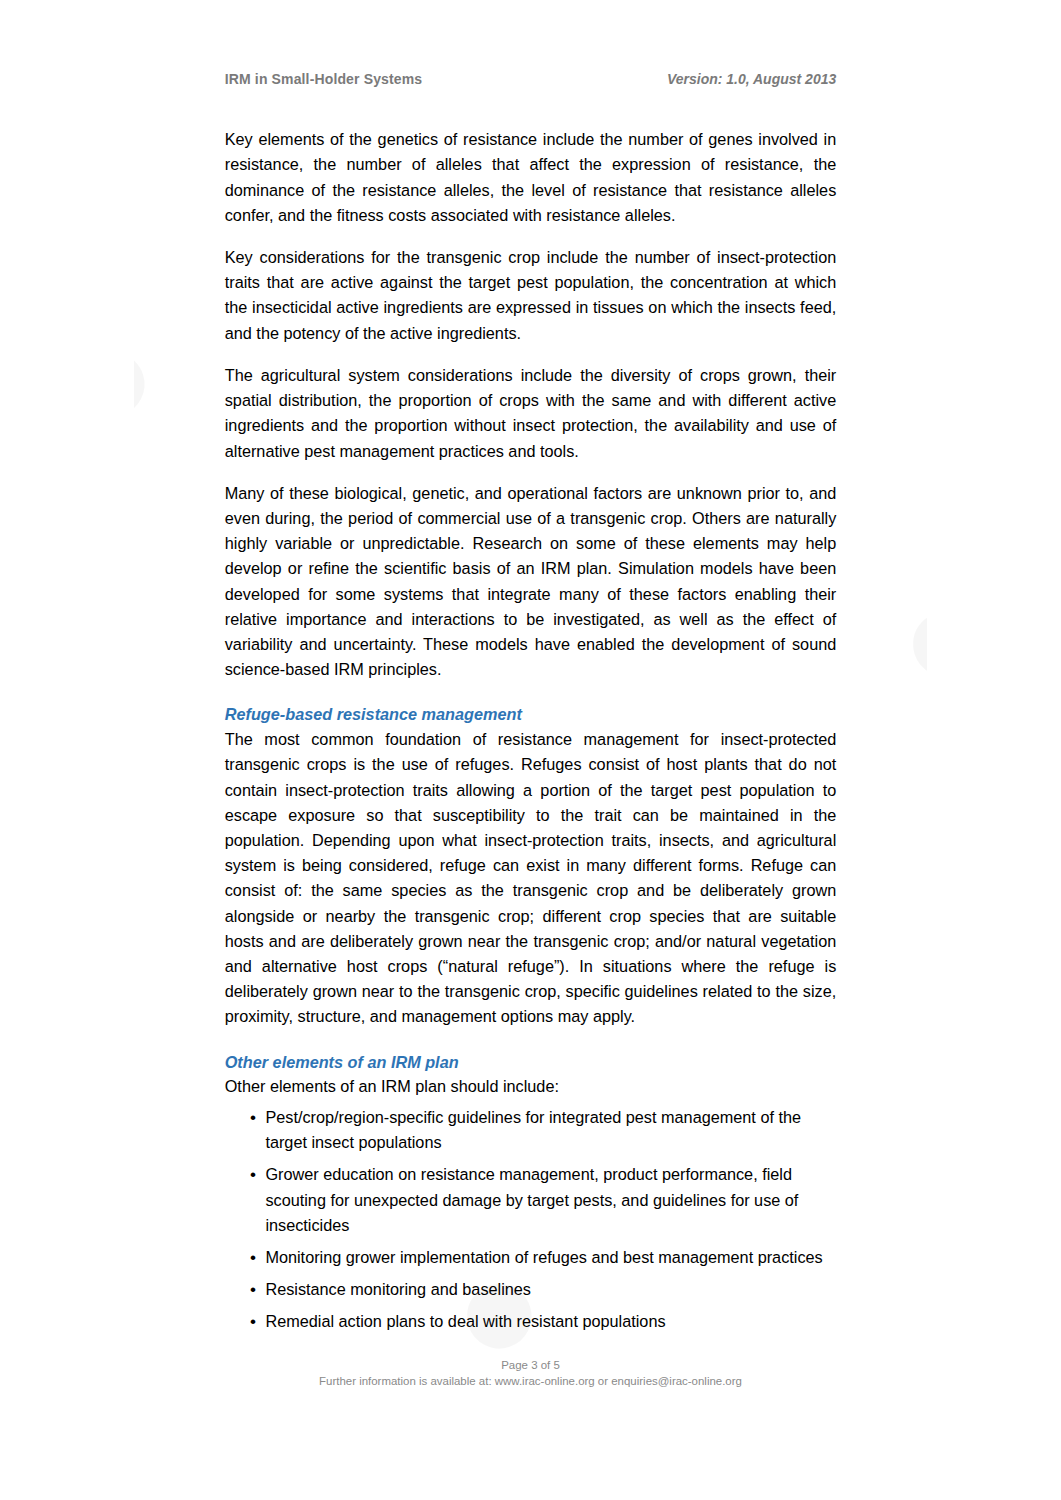● ● ●
IRM in Small-Holder Systems
Version: 1.0, August 2013
Key elements of the genetics of resistance include the number of genes involved in resistance, the number of alleles that affect the expression of resistance, the dominance of the resistance alleles, the level of resistance that resistance alleles confer, and the fitness costs associated with resistance alleles.
Key considerations for the transgenic crop include the number of insect-protection traits that are active against the target pest population, the concentration at which the insecticidal active ingredients are expressed in tissues on which the insects feed, and the potency of the active ingredients.
The agricultural system considerations include the diversity of crops grown, their spatial distribution, the proportion of crops with the same and with different active ingredients and the proportion without insect protection, the availability and use of alternative pest management practices and tools.
Many of these biological, genetic, and operational factors are unknown prior to, and even during, the period of commercial use of a transgenic crop. Others are naturally highly variable or unpredictable. Research on some of these elements may help develop or refine the scientific basis of an IRM plan. Simulation models have been developed for some systems that integrate many of these factors enabling their relative importance and interactions to be investigated, as well as the effect of variability and uncertainty. These models have enabled the development of sound science-based IRM principles.
Refuge-based resistance management
The most common foundation of resistance management for insect-protected transgenic crops is the use of refuges. Refuges consist of host plants that do not contain insect-protection traits allowing a portion of the target pest population to escape exposure so that susceptibility to the trait can be maintained in the population. Depending upon what insect-protection traits, insects, and agricultural system is being considered, refuge can exist in many different forms. Refuge can consist of: the same species as the transgenic crop and be deliberately grown alongside or nearby the transgenic crop; different crop species that are suitable hosts and are deliberately grown near the transgenic crop; and/or natural vegetation and alternative host crops (“natural refuge”). In situations where the refuge is deliberately grown near to the transgenic crop, specific guidelines related to the size, proximity, structure, and management options may apply.
Other elements of an IRM plan
Other elements of an IRM plan should include:
Pest/crop/region-specific guidelines for integrated pest management of the target insect populations
Grower education on resistance management, product performance, field scouting for unexpected damage by target pests, and guidelines for use of insecticides
Monitoring grower implementation of refuges and best management practices
Resistance monitoring and baselines
Remedial action plans to deal with resistant populations
Page 3 of 5
Further information is available at: www.irac-online.org or enquiries@irac-online.org